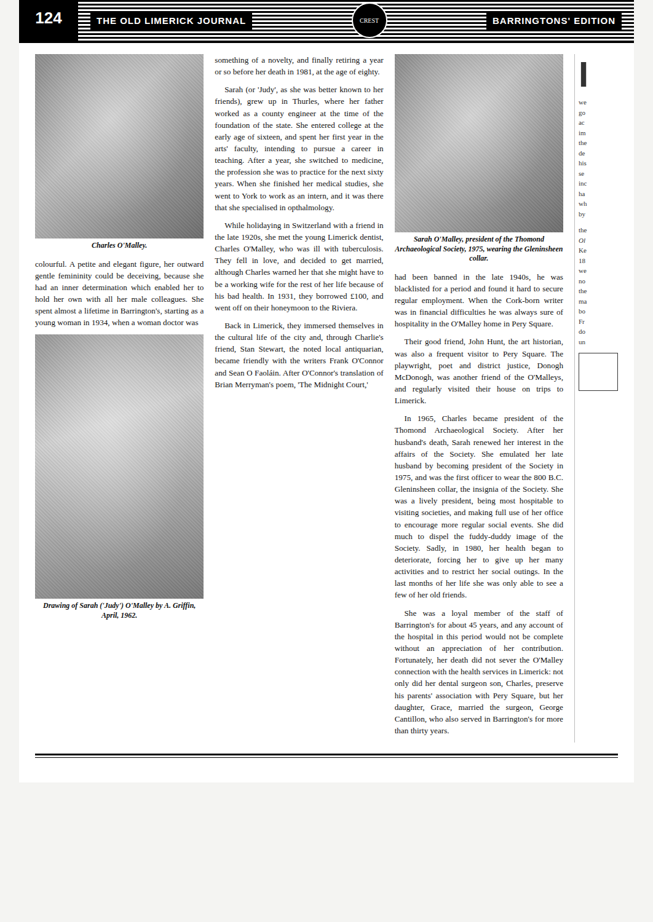124
The Old Limerick Journal
CREST
Barringtons' Edition
Charles O'Malley.
colourful. A petite and elegant figure, her outward gentle femininity could be deceiving, because she had an inner determination which enabled her to hold her own with all her male colleagues. She spent almost a lifetime in Barrington's, starting as a young woman in 1934, when a woman doctor was
Drawing of Sarah ('Judy') O'Malley by A. Griffin, April, 1962.
something of a novelty, and finally retiring a year or so before her death in 1981, at the age of eighty.
Sarah (or 'Judy', as she was better known to her friends), grew up in Thurles, where her father worked as a county engineer at the time of the foundation of the state. She entered college at the early age of sixteen, and spent her first year in the arts' faculty, intending to pursue a career in teaching. After a year, she switched to medicine, the profession she was to practice for the next sixty years. When she finished her medical studies, she went to York to work as an intern, and it was there that she specialised in opthalmology.
While holidaying in Switzerland with a friend in the late 1920s, she met the young Limerick dentist, Charles O'Malley, who was ill with tuberculosis. They fell in love, and decided to get married, although Charles warned her that she might have to be a working wife for the rest of her life because of his bad health. In 1931, they borrowed £100, and went off on their honeymoon to the Riviera.
Back in Limerick, they immersed themselves in the cultural life of the city and, through Charlie's friend, Stan Stewart, the noted local antiquarian, became friendly with the writers Frank O'Connor and Sean O Faoláin. After O'Connor's translation of Brian Merryman's poem, 'The Midnight Court,'
Sarah O'Malley, president of the Thomond Archaeological Society, 1975, wearing the Gleninsheen collar.
had been banned in the late 1940s, he was blacklisted for a period and found it hard to secure regular employment. When the Cork-born writer was in financial difficulties he was always sure of hospitality in the O'Malley home in Pery Square.
Their good friend, John Hunt, the art historian, was also a frequent visitor to Pery Square. The playwright, poet and district justice, Donogh McDonogh, was another friend of the O'Malleys, and regularly visited their house on trips to Limerick.
In 1965, Charles became president of the Thomond Archaeological Society. After her husband's death, Sarah renewed her interest in the affairs of the Society. She emulated her late husband by becoming president of the Society in 1975, and was the first officer to wear the 800 B.C. Gleninsheen collar, the insignia of the Society. She was a lively president, being most hospitable to visiting societies, and making full use of her office to encourage more regular social events. She did much to dispel the fuddy-duddy image of the Society. Sadly, in 1980, her health began to deteriorate, forcing her to give up her many activities and to restrict her social outings. In the last months of her life she was only able to see a few of her old friends.
She was a loyal member of the staff of Barrington's for about 45 years, and any account of the hospital in this period would not be complete without an appreciation of her contribution. Fortunately, her death did not sever the O'Malley connection with the health services in Limerick: not only did her dental surgeon son, Charles, preserve his parents' association with Pery Square, but her daughter, Grace, married the surgeon, George Cantillon, who also served in Barrington's for more than thirty years.
I
we
go
ac
im
the
de
his
se
inc
ha
wh
by
the
Ol
Ke
18
we
no
the
ma
bo
Fr
do
un